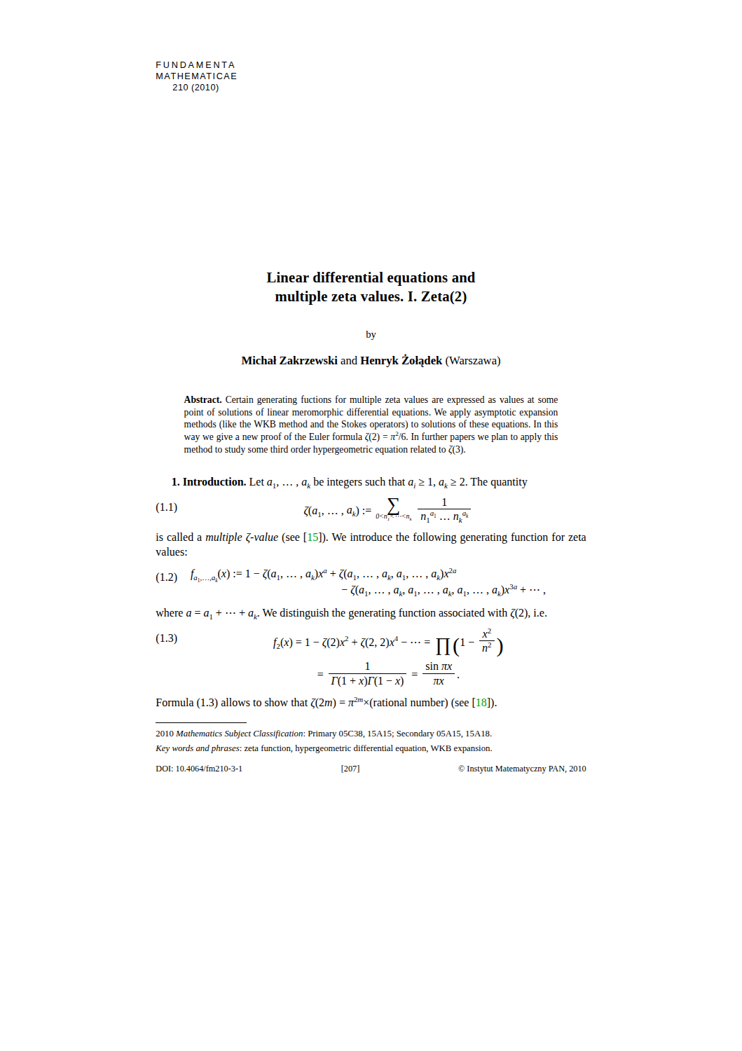FUNDAMENTA
MATHEMATICAE
210 (2010)
Linear differential equations and
multiple zeta values. I. Zeta(2)
by
Michał Zakrzewski and Henryk Żołądek (Warszawa)
Abstract. Certain generating fuctions for multiple zeta values are expressed as values at some point of solutions of linear meromorphic differential equations. We apply asymptotic expansion methods (like the WKB method and the Stokes operators) to solutions of these equations. In this way we give a new proof of the Euler formula ζ(2) = π2/6. In further papers we plan to apply this method to study some third order hypergeometric equation related to ζ(3).
1. Introduction. Let a1, … , ak be integers such that ai ≥ 1, ak ≥ 2. The quantity
(1.1)
ζ(a1, … , ak) := ∑0<n1<⋯<nk 1 n1a1 … nkak
is called a multiple ζ-value (see [15]). We introduce the following generating function for zeta values:
(1.2)
fa1,…,ak(x) := 1 − ζ(a1, … , ak)xa + ζ(a1, … , ak, a1, … , ak)x2a − ζ(a1, … , ak, a1, … , ak, a1, … , ak)x3a + ⋯ ,
where a = a1 + ⋯ + ak. We distinguish the generating function associated with ζ(2), i.e.
(1.3)
f2(x) = 1 − ζ(2)x2 + ζ(2, 2)x4 − ⋯ = ∏(1 − x2 n2)
= 1 Γ(1 + x)Γ(1 − x) = sin πx πx.
Formula (1.3) allows to show that ζ(2m) = π2m×(rational number) (see [18]).
2010 Mathematics Subject Classification: Primary 05C38, 15A15; Secondary 05A15, 15A18.
Key words and phrases: zeta function, hypergeometric differential equation, WKB expansion.
DOI: 10.4064/fm210-3-1
[207]
© Instytut Matematyczny PAN, 2010